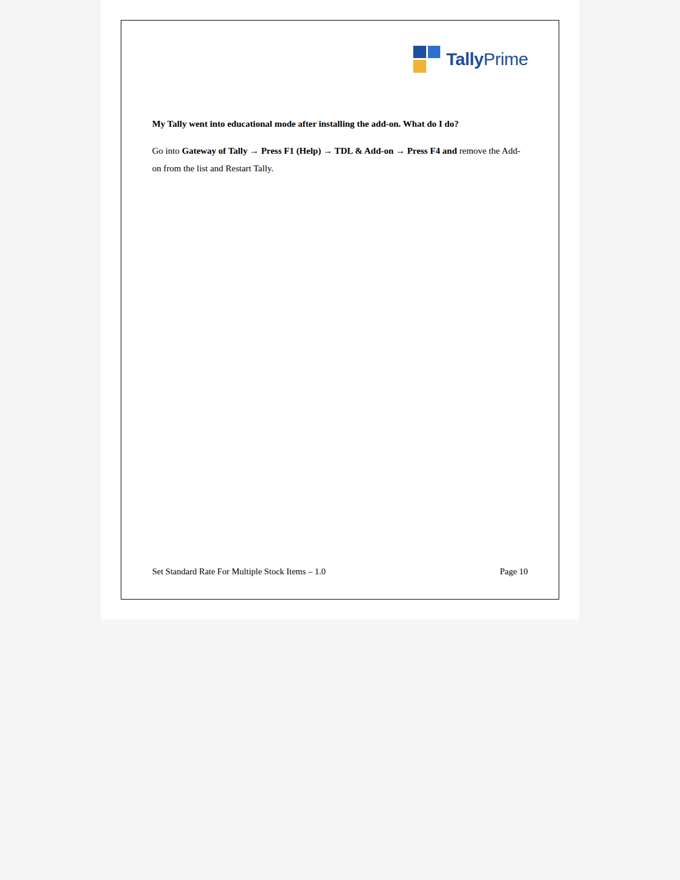Tally Prime
My Tally went into educational mode after installing the add-on. What do I do?
Go into Gateway of Tally → Press F1 (Help) → TDL & Add-on → Press F4 and remove the Add-on from the list and Restart Tally.
Set Standard Rate For Multiple Stock Items – 1.0
Page 10